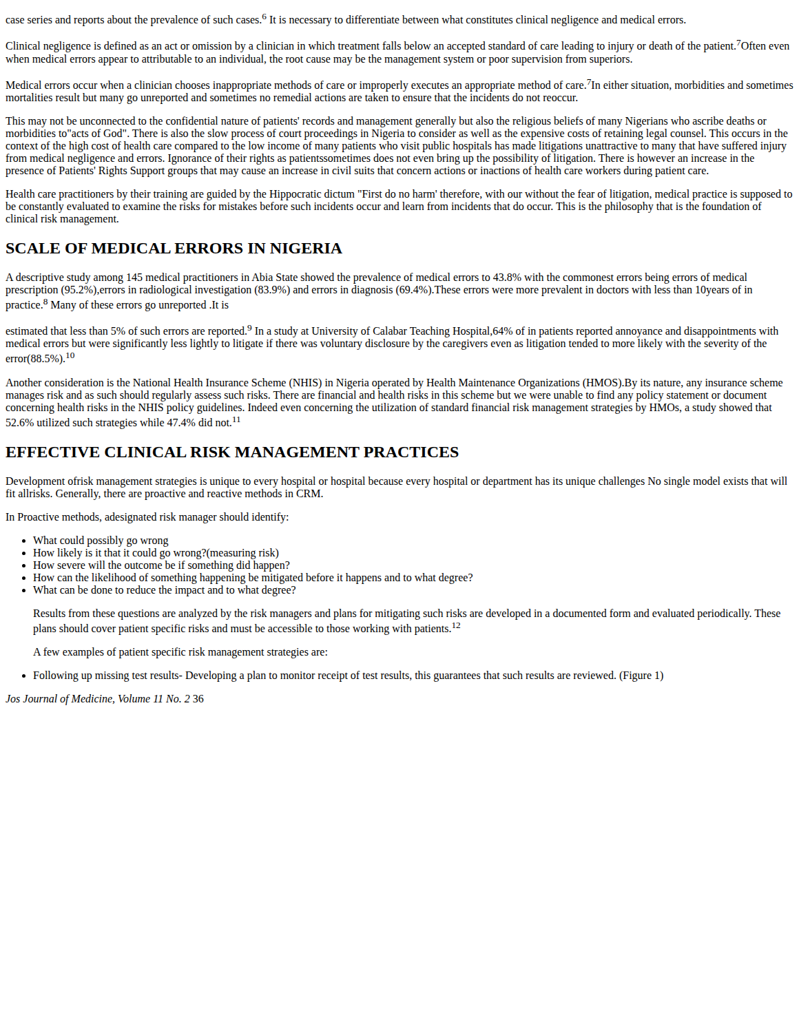case series and reports about the prevalence of such cases.6 It is necessary to differentiate between what constitutes clinical negligence and medical errors.
Clinical negligence is defined as an act or omission by a clinician in which treatment falls below an accepted standard of care leading to injury or death of the patient.7Often even when medical errors appear to attributable to an individual, the root cause may be the management system or poor supervision from superiors.
Medical errors occur when a clinician chooses inappropriate methods of care or improperly executes an appropriate method of care.7In either situation, morbidities and sometimes mortalities result but many go unreported and sometimes no remedial actions are taken to ensure that the incidents do not reoccur.
This may not be unconnected to the confidential nature of patients' records and management generally but also the religious beliefs of many Nigerians who ascribe deaths or morbidities to"acts of God". There is also the slow process of court proceedings in Nigeria to consider as well as the expensive costs of retaining legal counsel. This occurs in the context of the high cost of health care compared to the low income of many patients who visit public hospitals has made litigations unattractive to many that have suffered injury from medical negligence and errors. Ignorance of their rights as patientssometimes does not even bring up the possibility of litigation. There is however an increase in the presence of Patients' Rights Support groups that may cause an increase in civil suits that concern actions or inactions of health care workers during patient care.
Health care practitioners by their training are guided by the Hippocratic dictum "First do no harm' therefore, with our without the fear of litigation, medical practice is supposed to be constantly evaluated to examine the risks for mistakes before such incidents occur and learn from incidents that do occur. This is the philosophy that is the foundation of clinical risk management.
SCALE OF MEDICAL ERRORS IN NIGERIA
A descriptive study among 145 medical practitioners in Abia State showed the prevalence of medical errors to 43.8% with the commonest errors being errors of medical prescription (95.2%),errors in radiological investigation (83.9%) and errors in diagnosis (69.4%).These errors were more prevalent in doctors with less than 10years of in practice.8 Many of these errors go unreported .It is
estimated that less than 5% of such errors are reported.9 In a study at University of Calabar Teaching Hospital,64% of in patients reported annoyance and disappointments with medical errors but were significantly less lightly to litigate if there was voluntary disclosure by the caregivers even as litigation tended to more likely with the severity of the error(88.5%).10
Another consideration is the National Health Insurance Scheme (NHIS) in Nigeria operated by Health Maintenance Organizations (HMOS).By its nature, any insurance scheme manages risk and as such should regularly assess such risks. There are financial and health risks in this scheme but we were unable to find any policy statement or document concerning health risks in the NHIS policy guidelines. Indeed even concerning the utilization of standard financial risk management strategies by HMOs, a study showed that 52.6% utilized such strategies while 47.4% did not.11
EFFECTIVE CLINICAL RISK MANAGEMENT PRACTICES
Development ofrisk management strategies is unique to every hospital or hospital because every hospital or department has its unique challenges No single model exists that will fit allrisks. Generally, there are proactive and reactive methods in CRM.
In Proactive methods, adesignated risk manager should identify:
What could possibly go wrong
How likely is it that it could go wrong?(measuring risk)
How severe will the outcome be if something did happen?
How can the likelihood of something happening be mitigated before it happens and to what degree?
What can be done to reduce the impact and to what degree?
Results from these questions are analyzed by the risk managers and plans for mitigating such risks are developed in a documented form and evaluated periodically. These plans should cover patient specific risks and must be accessible to those working with patients.12
A few examples of patient specific risk management strategies are:
Following up missing test results- Developing a plan to monitor receipt of test results, this guarantees that such results are reviewed. (Figure 1)
Jos Journal of Medicine, Volume 11 No. 2 36